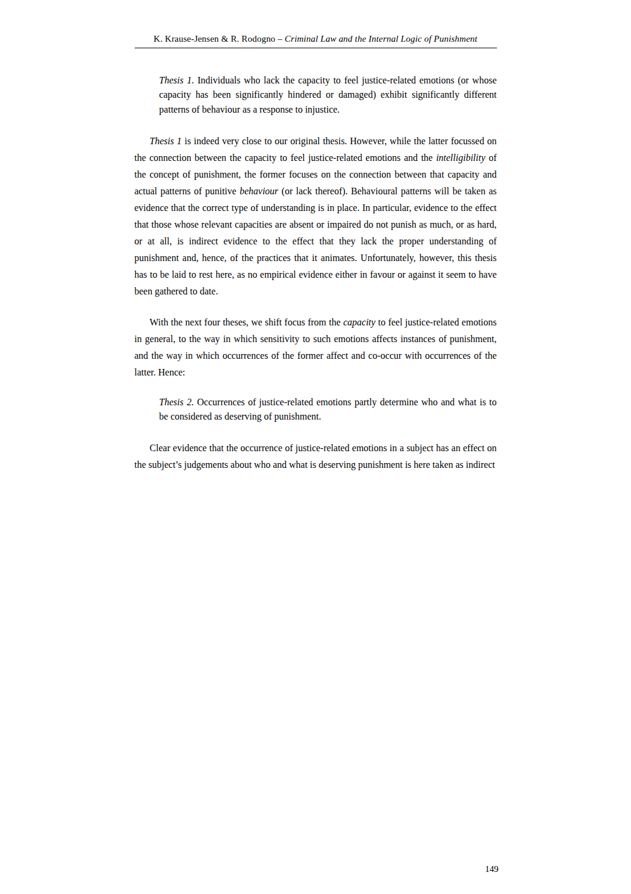K. Krause-Jensen & R. Rodogno – Criminal Law and the Internal Logic of Punishment
Thesis 1. Individuals who lack the capacity to feel justice-related emotions (or whose capacity has been significantly hindered or damaged) exhibit significantly different patterns of behaviour as a response to injustice.
Thesis 1 is indeed very close to our original thesis. However, while the latter focussed on the connection between the capacity to feel justice-related emotions and the intelligibility of the concept of punishment, the former focuses on the connection between that capacity and actual patterns of punitive behaviour (or lack thereof). Behavioural patterns will be taken as evidence that the correct type of understanding is in place. In particular, evidence to the effect that those whose relevant capacities are absent or impaired do not punish as much, or as hard, or at all, is indirect evidence to the effect that they lack the proper understanding of punishment and, hence, of the practices that it animates. Unfortunately, however, this thesis has to be laid to rest here, as no empirical evidence either in favour or against it seem to have been gathered to date.
With the next four theses, we shift focus from the capacity to feel justice-related emotions in general, to the way in which sensitivity to such emotions affects instances of punishment, and the way in which occurrences of the former affect and co-occur with occurrences of the latter. Hence:
Thesis 2. Occurrences of justice-related emotions partly determine who and what is to be considered as deserving of punishment.
Clear evidence that the occurrence of justice-related emotions in a subject has an effect on the subject’s judgements about who and what is deserving punishment is here taken as indirect
149